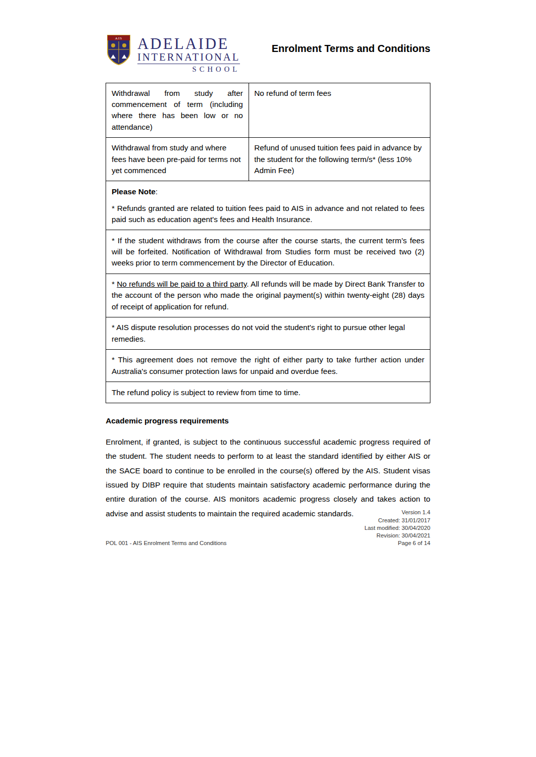AIS
ADELAIDE
INTERNATIONAL
SCHOOL
Enrolment Terms and Conditions
| Withdrawal from study after commencement of term (including where there has been low or no attendance) | No refund of term fees |
| Withdrawal from study and where fees have been pre-paid for terms not yet commenced | Refund of unused tuition fees paid in advance by the student for the following term/s* (less 10% Admin Fee) |
| Please Note : * Refunds granted are related to tuition fees paid to AIS in advance and not related to fees paid such as education agent's fees and Health Insurance. |
| * If the student withdraws from the course after the course starts, the current term’s fees will be forfeited. Notification of Withdrawal from Studies form must be received two (2) weeks prior to term commencement by the Director of Education. |
| * No refunds will be paid to a third party . All refunds will be made by Direct Bank Transfer to the account of the person who made the original payment(s) within twenty-eight (28) days of receipt of application for refund. |
| * AIS dispute resolution processes do not void the student's right to pursue other legal remedies. |
| * This agreement does not remove the right of either party to take further action under Australia's consumer protection laws for unpaid and overdue fees. |
| The refund policy is subject to review from time to time. |
Academic progress requirements
Enrolment, if granted, is subject to the continuous successful academic progress required of the student. The student needs to perform to at least the standard identified by either AIS or the SACE board to continue to be enrolled in the course(s) offered by the AIS. Student visas issued by DIBP require that students maintain satisfactory academic performance during the entire duration of the course. AIS monitors academic progress closely and takes action to advise and assist students to maintain the required academic standards.
POL 001 - AIS Enrolment Terms and Conditions
Version 1.4
Created: 31/01/2017
Last modified: 30/04/2020
Revision: 30/04/2021
Page 6 of 14